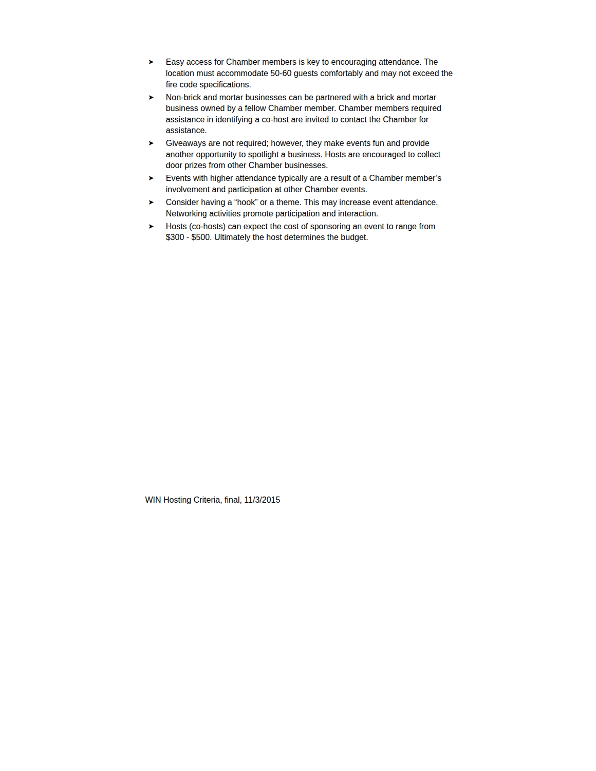Easy access for Chamber members is key to encouraging attendance. The location must accommodate 50-60 guests comfortably and may not exceed the fire code specifications.
Non-brick and mortar businesses can be partnered with a brick and mortar business owned by a fellow Chamber member. Chamber members required assistance in identifying a co-host are invited to contact the Chamber for assistance.
Giveaways are not required; however, they make events fun and provide another opportunity to spotlight a business. Hosts are encouraged to collect door prizes from other Chamber businesses.
Events with higher attendance typically are a result of a Chamber member’s involvement and participation at other Chamber events.
Consider having a “hook” or a theme. This may increase event attendance. Networking activities promote participation and interaction.
Hosts (co-hosts) can expect the cost of sponsoring an event to range from $300 - $500. Ultimately the host determines the budget.
WIN Hosting Criteria, final, 11/3/2015